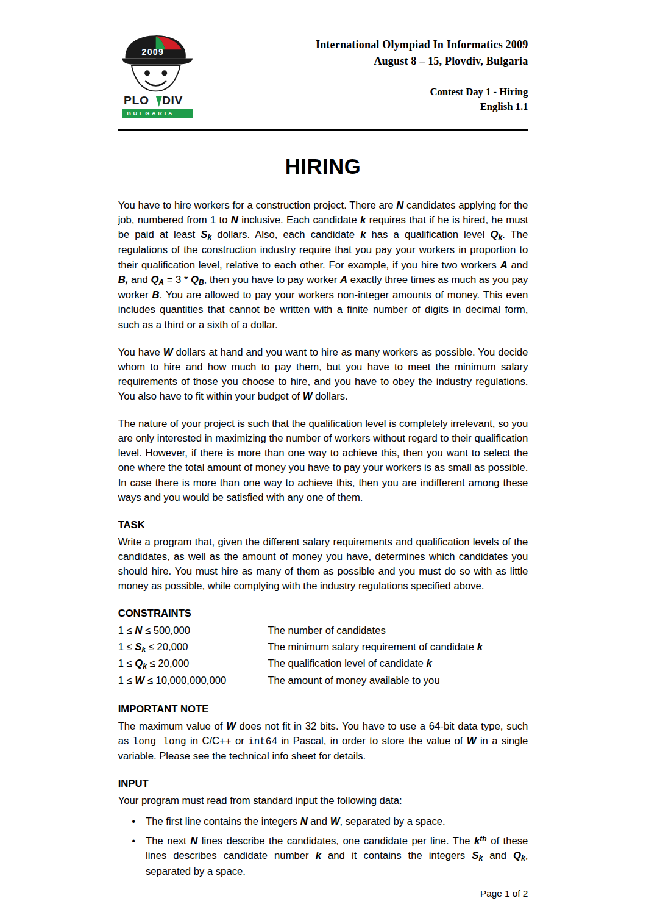2009 PLO DIV BULGARIA
International Olympiad In Informatics 2009
August 8 – 15, Plovdiv, Bulgaria
Contest Day 1 - Hiring
English 1.1
HIRING
You have to hire workers for a construction project. There are N candidates applying for the job, numbered from 1 to N inclusive. Each candidate k requires that if he is hired, he must be paid at least Sk dollars. Also, each candidate k has a qualification level Qk. The regulations of the construction industry require that you pay your workers in proportion to their qualification level, relative to each other. For example, if you hire two workers A and B, and QA = 3 * QB, then you have to pay worker A exactly three times as much as you pay worker B. You are allowed to pay your workers non-integer amounts of money. This even includes quantities that cannot be written with a finite number of digits in decimal form, such as a third or a sixth of a dollar.
You have W dollars at hand and you want to hire as many workers as possible. You decide whom to hire and how much to pay them, but you have to meet the minimum salary requirements of those you choose to hire, and you have to obey the industry regulations. You also have to fit within your budget of W dollars.
The nature of your project is such that the qualification level is completely irrelevant, so you are only interested in maximizing the number of workers without regard to their qualification level. However, if there is more than one way to achieve this, then you want to select the one where the total amount of money you have to pay your workers is as small as possible. In case there is more than one way to achieve this, then you are indifferent among these ways and you would be satisfied with any one of them.
Task
Write a program that, given the different salary requirements and qualification levels of the candidates, as well as the amount of money you have, determines which candidates you should hire. You must hire as many of them as possible and you must do so with as little money as possible, while complying with the industry regulations specified above.
Constraints
| 1 ≤ N ≤ 500,000 | The number of candidates |
| 1 ≤ S k ≤ 20,000 | The minimum salary requirement of candidate k |
| 1 ≤ Q k ≤ 20,000 | The qualification level of candidate k |
| 1 ≤ W ≤ 10,000,000,000 | The amount of money available to you |
Important note
The maximum value of W does not fit in 32 bits. You have to use a 64-bit data type, such as long long in C/C++ or int64 in Pascal, in order to store the value of W in a single variable. Please see the technical info sheet for details.
Input
Your program must read from standard input the following data:
The first line contains the integers N and W, separated by a space.
The next N lines describe the candidates, one candidate per line. The kth of these lines describes candidate number k and it contains the integers Sk and Qk, separated by a space.
Page 1 of 2